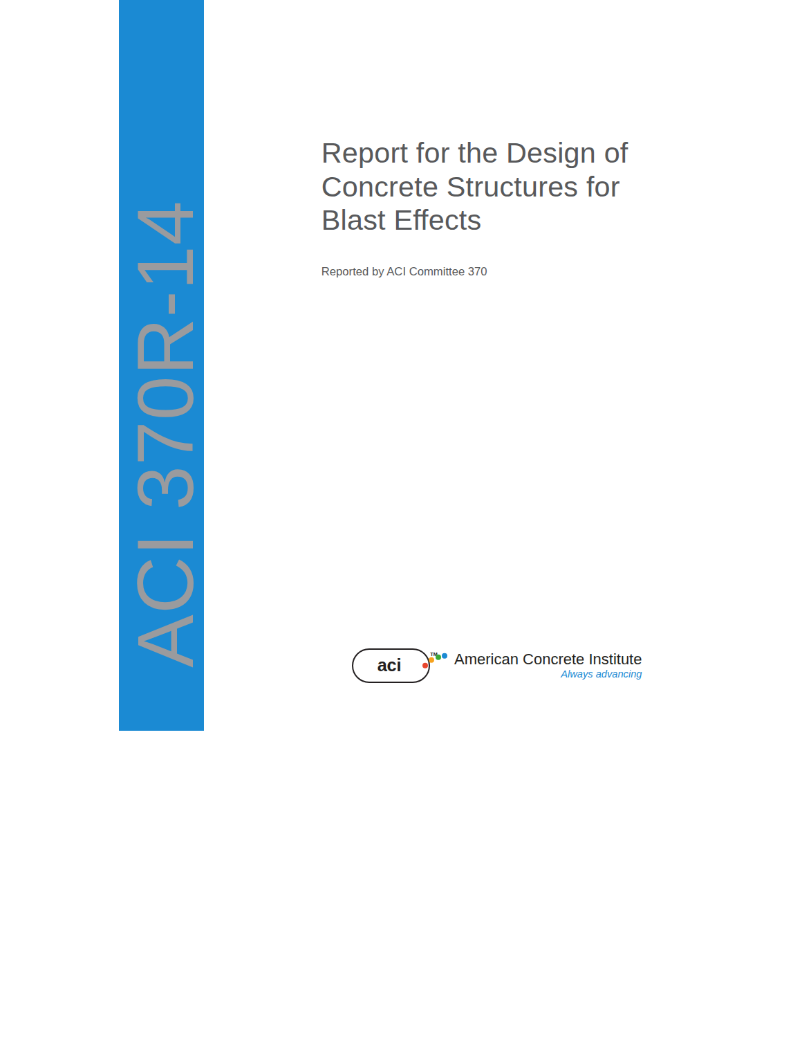ACI 370R-14
Report for the Design of
Concrete Structures for
Blast Effects
Reported by ACI Committee 370
aci TM
American Concrete Institute
Always advancing